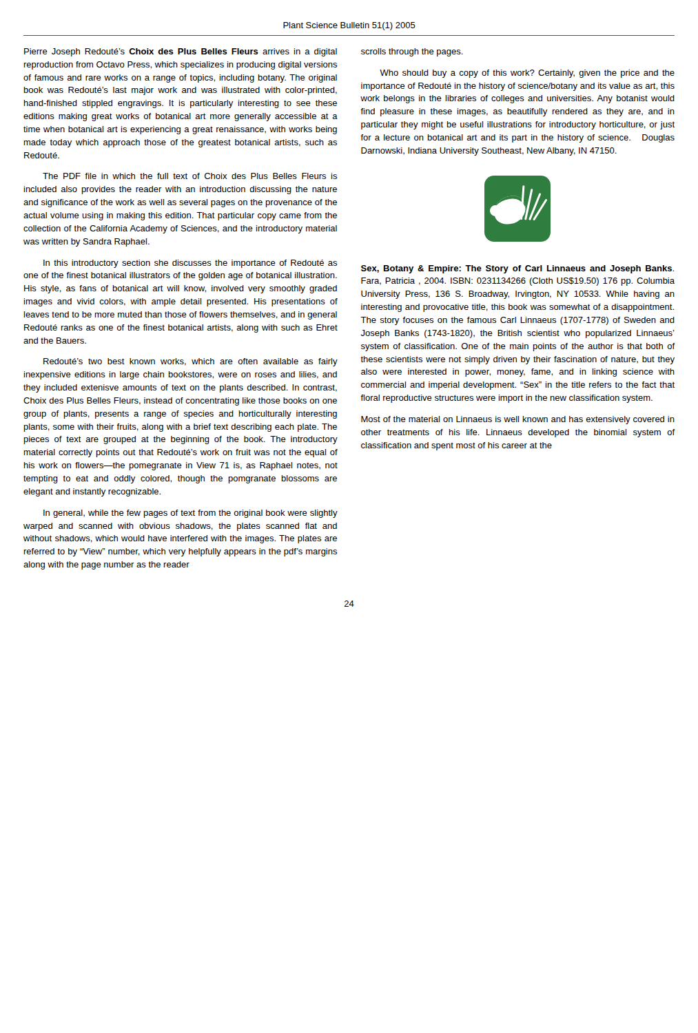Plant Science Bulletin 51(1) 2005
Pierre Joseph Redouté’s Choix des Plus Belles Fleurs arrives in a digital reproduction from Octavo Press, which specializes in producing digital versions of famous and rare works on a range of topics, including botany. The original book was Redouté’s last major work and was illustrated with color-printed, hand-finished stippled engravings. It is particularly interesting to see these editions making great works of botanical art more generally accessible at a time when botanical art is experiencing a great renaissance, with works being made today which approach those of the greatest botanical artists, such as Redouté.
The PDF file in which the full text of Choix des Plus Belles Fleurs is included also provides the reader with an introduction discussing the nature and significance of the work as well as several pages on the provenance of the actual volume using in making this edition. That particular copy came from the collection of the California Academy of Sciences, and the introductory material was written by Sandra Raphael.
In this introductory section she discusses the importance of Redouté as one of the finest botanical illustrators of the golden age of botanical illustration. His style, as fans of botanical art will know, involved very smoothly graded images and vivid colors, with ample detail presented. His presentations of leaves tend to be more muted than those of flowers themselves, and in general Redouté ranks as one of the finest botanical artists, along with such as Ehret and the Bauers.
Redouté’s two best known works, which are often available as fairly inexpensive editions in large chain bookstores, were on roses and lilies, and they included extenisve amounts of text on the plants described. In contrast, Choix des Plus Belles Fleurs, instead of concentrating like those books on one group of plants, presents a range of species and horticulturally interesting plants, some with their fruits, along with a brief text describing each plate. The pieces of text are grouped at the beginning of the book. The introductory material correctly points out that Redouté’s work on fruit was not the equal of his work on flowers—the pomegranate in View 71 is, as Raphael notes, not tempting to eat and oddly colored, though the pomgranate blossoms are elegant and instantly recognizable.
In general, while the few pages of text from the original book were slightly warped and scanned with obvious shadows, the plates scanned flat and without shadows, which would have interfered with the images. The plates are referred to by “View” number, which very helpfully appears in the pdf’s margins along with the page number as the reader
scrolls through the pages.
Who should buy a copy of this work? Certainly, given the price and the importance of Redouté in the history of science/botany and its value as art, this work belongs in the libraries of colleges and universities. Any botanist would find pleasure in these images, as beautifully rendered as they are, and in particular they might be useful illustrations for introductory horticulture, or just for a lecture on botanical art and its part in the history of science. Douglas Darnowski, Indiana University Southeast, New Albany, IN 47150.
Sex, Botany & Empire: The Story of Carl Linnaeus and Joseph Banks. Fara, Patricia , 2004. ISBN: 0231134266 (Cloth US$19.50) 176 pp. Columbia University Press, 136 S. Broadway, Irvington, NY 10533. While having an interesting and provocative title, this book was somewhat of a disappointment. The story focuses on the famous Carl Linnaeus (1707-1778) of Sweden and Joseph Banks (1743-1820), the British scientist who popularized Linnaeus’ system of classification. One of the main points of the author is that both of these scientists were not simply driven by their fascination of nature, but they also were interested in power, money, fame, and in linking science with commercial and imperial development. “Sex” in the title refers to the fact that floral reproductive structures were import in the new classification system.
Most of the material on Linnaeus is well known and has extensively covered in other treatments of his life. Linnaeus developed the binomial system of classification and spent most of his career at the
24